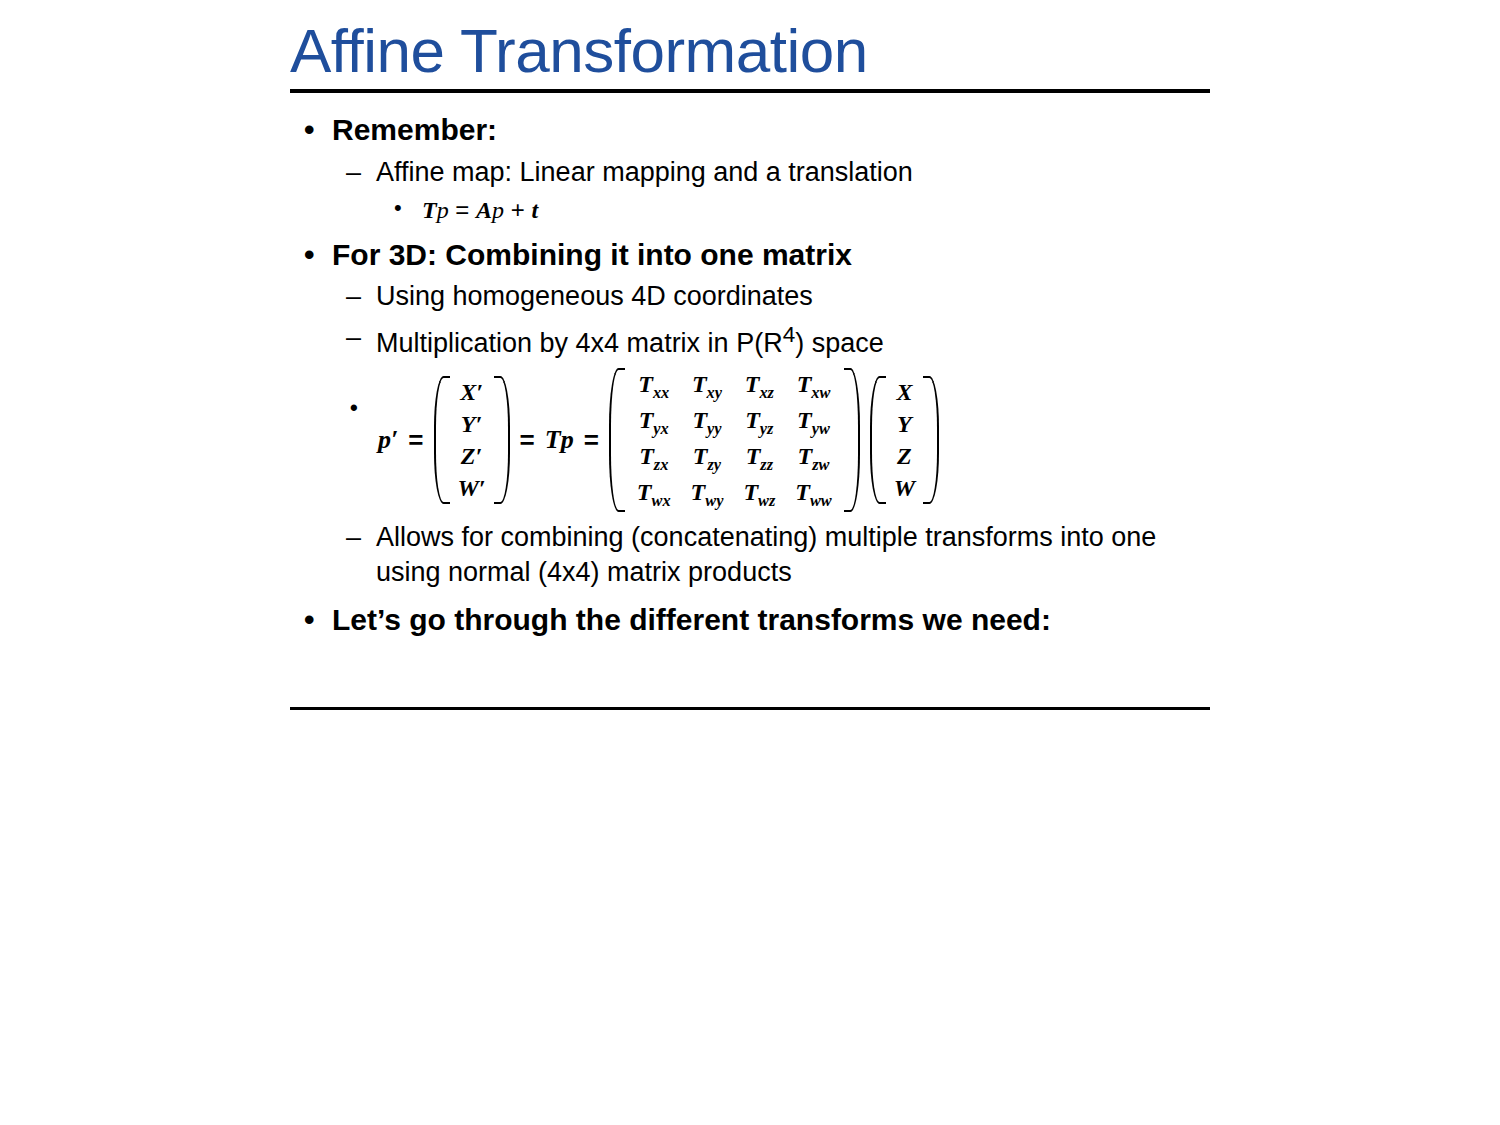Affine Transformation
Remember:
Affine map: Linear mapping and a translation
Tp = Ap + t
For 3D: Combining it into one matrix
Using homogeneous 4D coordinates
Multiplication by 4x4 matrix in P(R4) space
p′ =
| X′ |
| Y′ |
| Z′ |
| W′ |
= Tp =
| T xx | T xy | T xz | T xw |
| T yx | T yy | T yz | T yw |
| T zx | T zy | T zz | T zw |
| T wx | T wy | T wz | T ww |
| X |
| Y |
| Z |
| W |
Allows for combining (concatenating) multiple transforms into one using normal (4x4) matrix products
Let’s go through the different transforms we need: